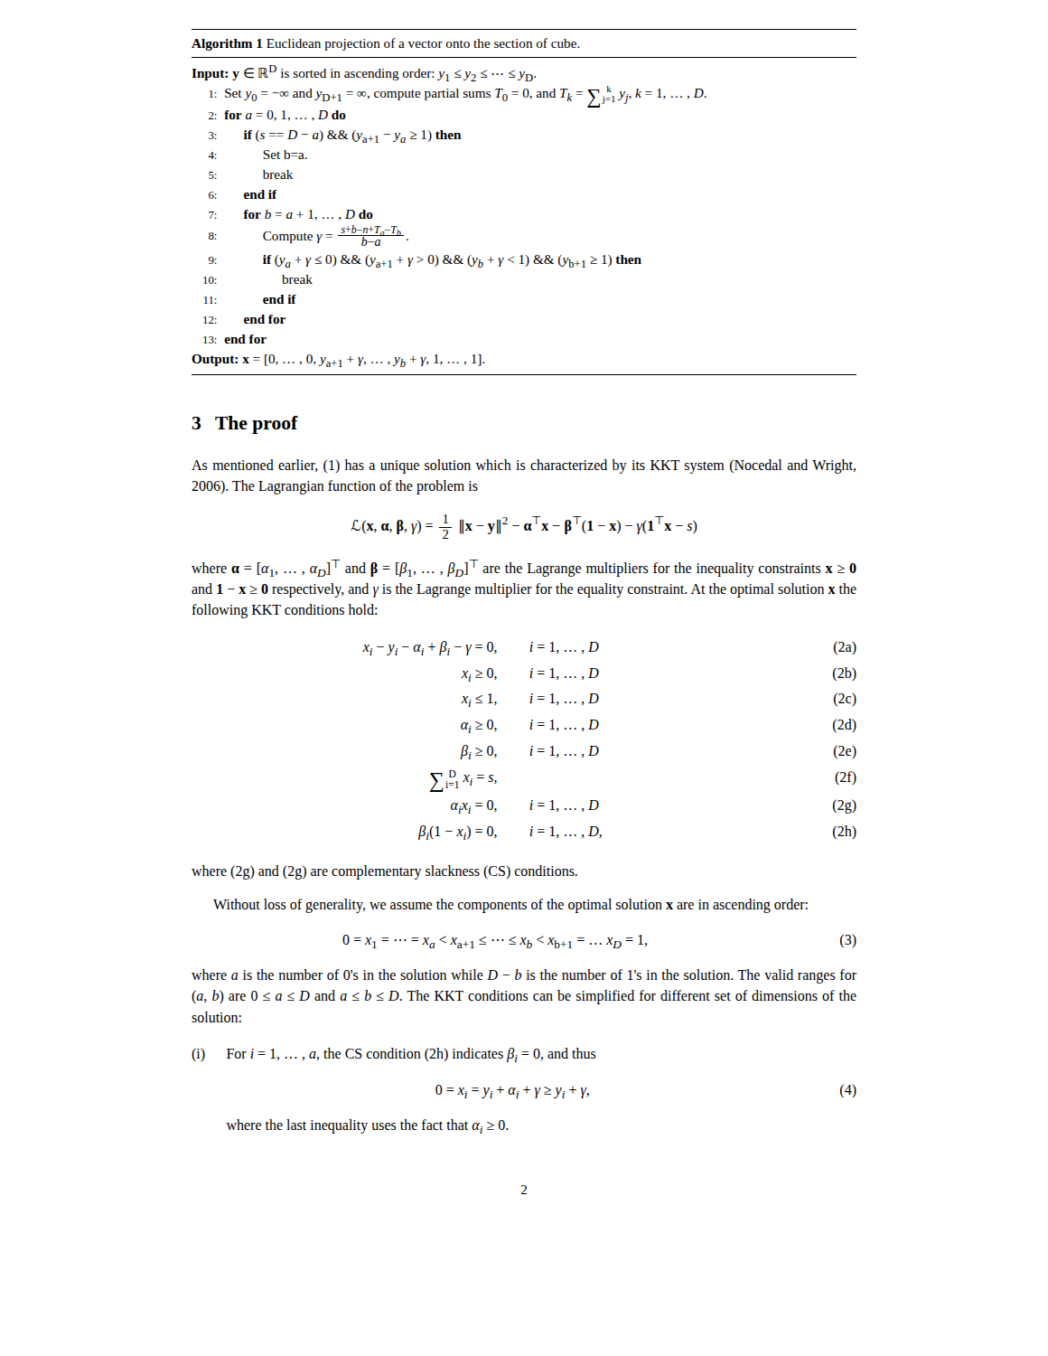Algorithm 1 Euclidean projection of a vector onto the section of cube.
Input: y ∈ ℝD is sorted in ascending order: y1 ≤ y2 ≤ ⋯ ≤ yD.
1:
Set y0 = −∞ and yD+1 = ∞, compute partial sums T0 = 0, and Tk = ∑kj=1 yj, k = 1, … , D.
2:
for a = 0, 1, … , D do
3:
if (s == D − a) && (ya+1 − ya ≥ 1) then
4:
Set b=a.
5:
break
6:
end if
7:
for b = a + 1, … , D do
8:
Compute γ = s+b−n+Ta−Tb b−a.
9:
if (ya + γ ≤ 0) && (ya+1 + γ > 0) && (yb + γ < 1) && (yb+1 ≥ 1) then
10:
break
11:
end if
12:
end for
13:
end for
Output: x = [0, … , 0, ya+1 + γ, … , yb + γ, 1, … , 1].
3 The proof
As mentioned earlier, (1) has a unique solution which is characterized by its KKT system (Nocedal and Wright, 2006). The Lagrangian function of the problem is
ℒ(x, α, β, γ) = 12 ∥x − y∥2 − α⊤x − β⊤(1 − x) − γ(1⊤x − s)
where α = [α1, … , αD]⊤ and β = [β1, … , βD]⊤ are the Lagrange multipliers for the inequality constraints x ≥ 0 and 1 − x ≥ 0 respectively, and γ is the Lagrange multiplier for the equality constraint. At the optimal solution x the following KKT conditions hold:
| x i − y i − α i + β i − γ = 0, | i = 1, … , D | (2a) |
| x i ≥ 0, | i = 1, … , D | (2b) |
| x i ≤ 1, | i = 1, … , D | (2c) |
| α i ≥ 0, | i = 1, … , D | (2d) |
| β i ≥ 0, | i = 1, … , D | (2e) |
| ∑ D i=1 x i = s , | | (2f) |
| α i x i = 0, | i = 1, … , D | (2g) |
| β i (1 − x i ) = 0, | i = 1, … , D , | (2h) |
where (2g) and (2g) are complementary slackness (CS) conditions.
Without loss of generality, we assume the components of the optimal solution x are in ascending order:
0 = x1 = ⋯ = xa < xa+1 ≤ ⋯ ≤ xb < xb+1 = … xD = 1,
(3)
where a is the number of 0's in the solution while D − b is the number of 1's in the solution. The valid ranges for (a, b) are 0 ≤ a ≤ D and a ≤ b ≤ D. The KKT conditions can be simplified for different set of dimensions of the solution:
(i) For i = 1, … , a, the CS condition (2h) indicates βi = 0, and thus
0 = xi = yi + αi + γ ≥ yi + γ,
(4)
where the last inequality uses the fact that αi ≥ 0.
2